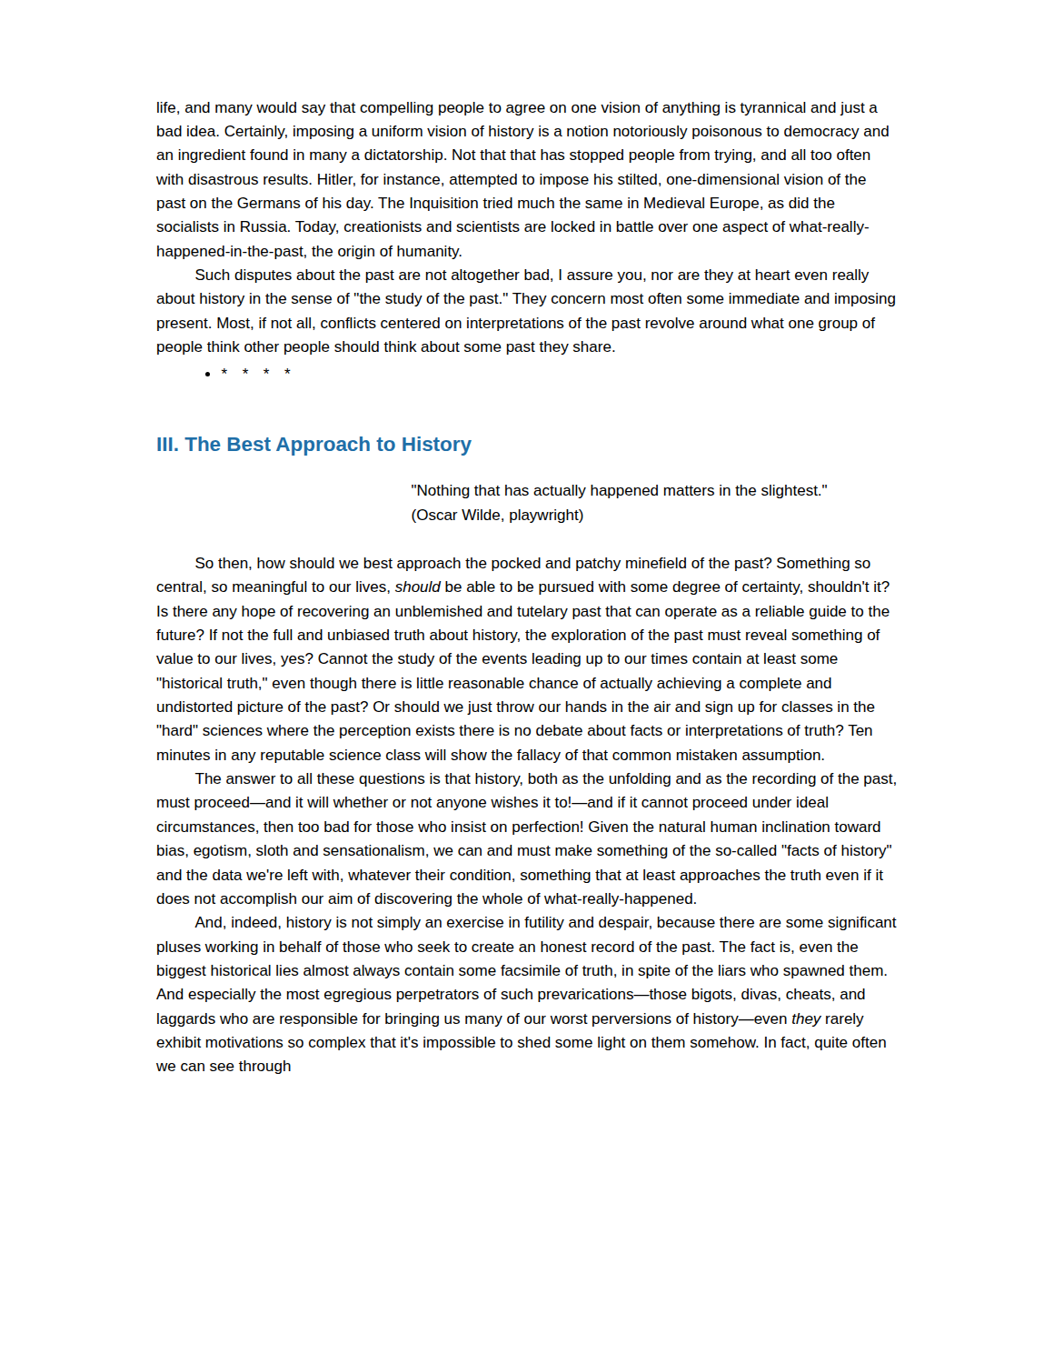life, and many would say that compelling people to agree on one vision of anything is tyrannical and just a bad idea. Certainly, imposing a uniform vision of history is a notion notoriously poisonous to democracy and an ingredient found in many a dictatorship. Not that that has stopped people from trying, and all too often with disastrous results. Hitler, for instance, attempted to impose his stilted, one-dimensional vision of the past on the Germans of his day. The Inquisition tried much the same in Medieval Europe, as did the socialists in Russia. Today, creationists and scientists are locked in battle over one aspect of what-really-happened-in-the-past, the origin of humanity.
Such disputes about the past are not altogether bad, I assure you, nor are they at heart even really about history in the sense of "the study of the past." They concern most often some immediate and imposing present. Most, if not all, conflicts centered on interpretations of the past revolve around what one group of people think other people should think about some past they share.
* * * *
III. The Best Approach to History
"Nothing that has actually happened matters in the slightest."
(Oscar Wilde, playwright)
So then, how should we best approach the pocked and patchy minefield of the past? Something so central, so meaningful to our lives, should be able to be pursued with some degree of certainty, shouldn't it? Is there any hope of recovering an unblemished and tutelary past that can operate as a reliable guide to the future? If not the full and unbiased truth about history, the exploration of the past must reveal something of value to our lives, yes? Cannot the study of the events leading up to our times contain at least some "historical truth," even though there is little reasonable chance of actually achieving a complete and undistorted picture of the past? Or should we just throw our hands in the air and sign up for classes in the "hard" sciences where the perception exists there is no debate about facts or interpretations of truth? Ten minutes in any reputable science class will show the fallacy of that common mistaken assumption.
The answer to all these questions is that history, both as the unfolding and as the recording of the past, must proceed—and it will whether or not anyone wishes it to!—and if it cannot proceed under ideal circumstances, then too bad for those who insist on perfection! Given the natural human inclination toward bias, egotism, sloth and sensationalism, we can and must make something of the so-called "facts of history" and the data we're left with, whatever their condition, something that at least approaches the truth even if it does not accomplish our aim of discovering the whole of what-really-happened.
And, indeed, history is not simply an exercise in futility and despair, because there are some significant pluses working in behalf of those who seek to create an honest record of the past. The fact is, even the biggest historical lies almost always contain some facsimile of truth, in spite of the liars who spawned them. And especially the most egregious perpetrators of such prevarications—those bigots, divas, cheats, and laggards who are responsible for bringing us many of our worst perversions of history—even they rarely exhibit motivations so complex that it's impossible to shed some light on them somehow. In fact, quite often we can see through